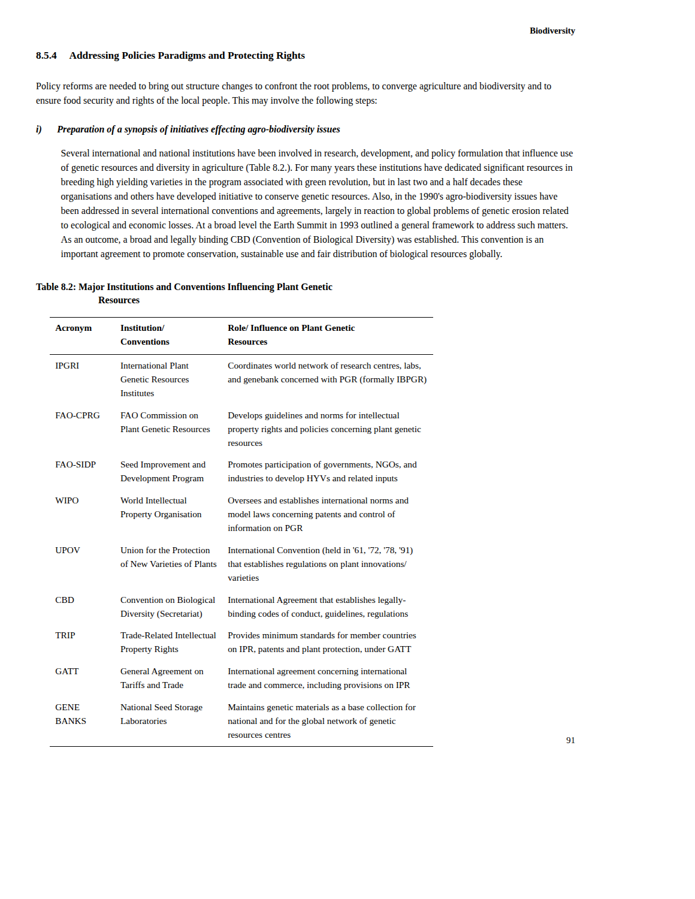Biodiversity
8.5.4 Addressing Policies Paradigms and Protecting Rights
Policy reforms are needed to bring out structure changes to confront the root problems, to converge agriculture and biodiversity and to ensure food security and rights of the local people. This may involve the following steps:
i) Preparation of a synopsis of initiatives effecting agro-biodiversity issues
Several international and national institutions have been involved in research, development, and policy formulation that influence use of genetic resources and diversity in agriculture (Table 8.2.). For many years these institutions have dedicated significant resources in breeding high yielding varieties in the program associated with green revolution, but in last two and a half decades these organisations and others have developed initiative to conserve genetic resources. Also, in the 1990's agro-biodiversity issues have been addressed in several international conventions and agreements, largely in reaction to global problems of genetic erosion related to ecological and economic losses. At a broad level the Earth Summit in 1993 outlined a general framework to address such matters. As an outcome, a broad and legally binding CBD (Convention of Biological Diversity) was established. This convention is an important agreement to promote conservation, sustainable use and fair distribution of biological resources globally.
Table 8.2: Major Institutions and Conventions Influencing Plant Genetic
Resources
| Acronym | Institution/ Conventions | Role/ Influence on Plant Genetic Resources |
| --- | --- | --- |
| IPGRI | International Plant Genetic Resources Institutes | Coordinates world network of research centres, labs, and genebank concerned with PGR (formally IBPGR) |
| FAO-CPRG | FAO Commission on Plant Genetic Resources | Develops guidelines and norms for intellectual property rights and policies concerning plant genetic resources |
| FAO-SIDP | Seed Improvement and Development Program | Promotes participation of governments, NGOs, and industries to develop HYVs and related inputs |
| WIPO | World Intellectual Property Organisation | Oversees and establishes international norms and model laws concerning patents and control of information on PGR |
| UPOV | Union for the Protection of New Varieties of Plants | International Convention (held in '61, '72, '78, '91) that establishes regulations on plant innovations/ varieties |
| CBD | Convention on Biological Diversity (Secretariat) | International Agreement that establishes legally-binding codes of conduct, guidelines, regulations |
| TRIP | Trade-Related Intellectual Property Rights | Provides minimum standards for member countries on IPR, patents and plant protection, under GATT |
| GATT | General Agreement on Tariffs and Trade | International agreement concerning international trade and commerce, including provisions on IPR |
| GENE BANKS | National Seed Storage Laboratories | Maintains genetic materials as a base collection for national and for the global network of genetic resources centres |
91